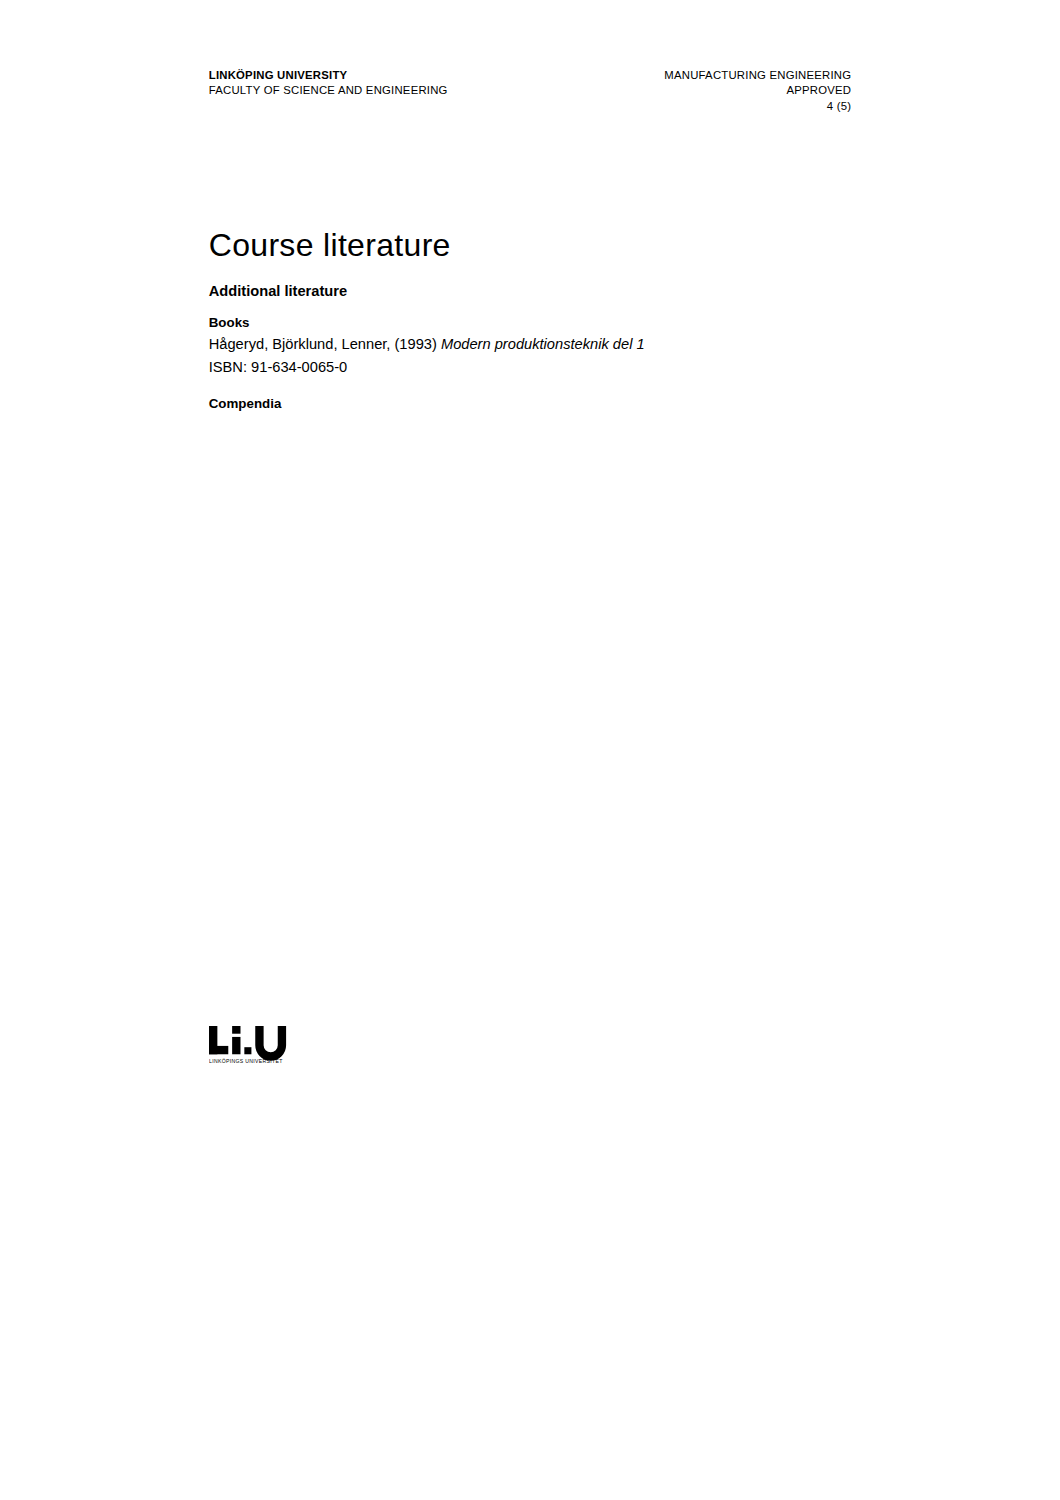LINKÖPING UNIVERSITY
FACULTY OF SCIENCE AND ENGINEERING
MANUFACTURING ENGINEERING
APPROVED
4 (5)
Course literature
Additional literature
Books
Hågeryd, Björklund, Lenner, (1993) Modern produktionsteknik del 1
ISBN: 91-634-0065-0
Compendia
LINKÖPINGS UNIVERSITET